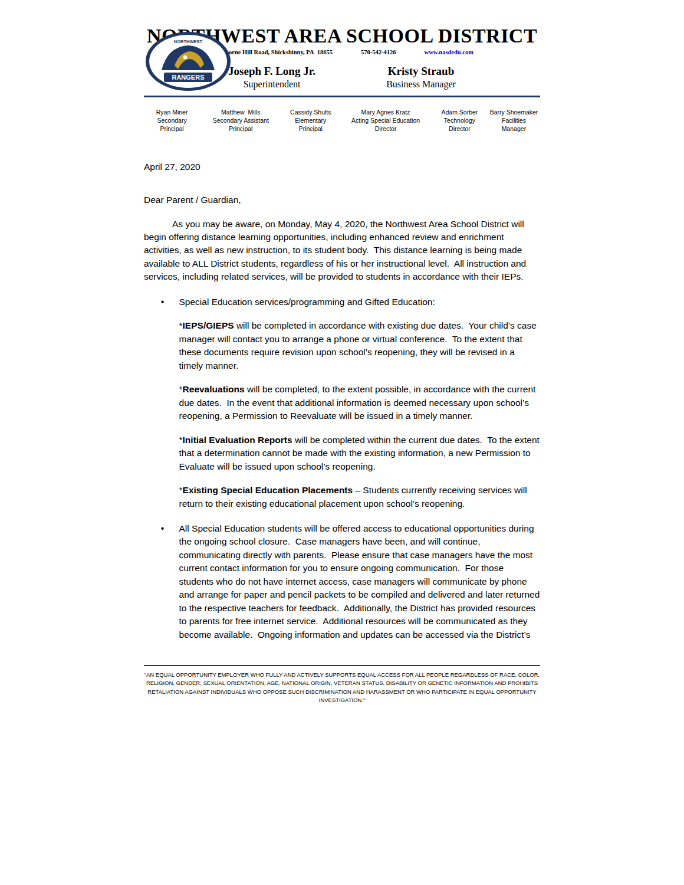RANGERS NORTHWEST
NORTHWEST AREA SCHOOL DISTRICT
243 Thorne Hill Road, Shickshinny, PA 18655 570-542-4126 www.nasdedu.com
Joseph F. Long Jr.
Superintendent
Kristy Straub
Business Manager
| Ryan Miner | Matthew Mills | Cassidy Shults | Mary Agnes Kratz | Adam Sorber | Barry Shoemaker |
| Secondary Principal | Secondary Assistant Principal | Elementary Principal | Acting Special Education Director | Technology Director | Facilities Manager |
April 27, 2020
Dear Parent / Guardian,
As you may be aware, on Monday, May 4, 2020, the Northwest Area School District will begin offering distance learning opportunities, including enhanced review and enrichment activities, as well as new instruction, to its student body. This distance learning is being made available to ALL District students, regardless of his or her instructional level. All instruction and services, including related services, will be provided to students in accordance with their IEPs.
Special Education services/programming and Gifted Education:
*IEPS/GIEPS will be completed in accordance with existing due dates. Your child’s case manager will contact you to arrange a phone or virtual conference. To the extent that these documents require revision upon school’s reopening, they will be revised in a timely manner.
*Reevaluations will be completed, to the extent possible, in accordance with the current due dates. In the event that additional information is deemed necessary upon school’s reopening, a Permission to Reevaluate will be issued in a timely manner.
*Initial Evaluation Reports will be completed within the current due dates. To the extent that a determination cannot be made with the existing information, a new Permission to Evaluate will be issued upon school’s reopening.
*Existing Special Education Placements – Students currently receiving services will return to their existing educational placement upon school’s reopening.
All Special Education students will be offered access to educational opportunities during the ongoing school closure. Case managers have been, and will continue, communicating directly with parents. Please ensure that case managers have the most current contact information for you to ensure ongoing communication. For those students who do not have internet access, case managers will communicate by phone and arrange for paper and pencil packets to be compiled and delivered and later returned to the respective teachers for feedback. Additionally, the District has provided resources to parents for free internet service. Additional resources will be communicated as they become available. Ongoing information and updates can be accessed via the District’s
“AN EQUAL OPPORTUNITY EMPLOYER WHO FULLY AND ACTIVELY SUPPORTS EQUAL ACCESS FOR ALL PEOPLE REGARDLESS OF RACE, COLOR, RELIGION, GENDER, SEXUAL ORIENTATION, AGE, NATIONAL ORIGIN, VETERAN STATUS, DISABILITY OR GENETIC INFORMATION AND PROHIBITS RETALIATION AGAINST INDIVIDUALS WHO OPPOSE SUCH DISCRIMINATION AND HARASSMENT OR WHO PARTICIPATE IN EQUAL OPPORTUNITY INVESTIGATION.”